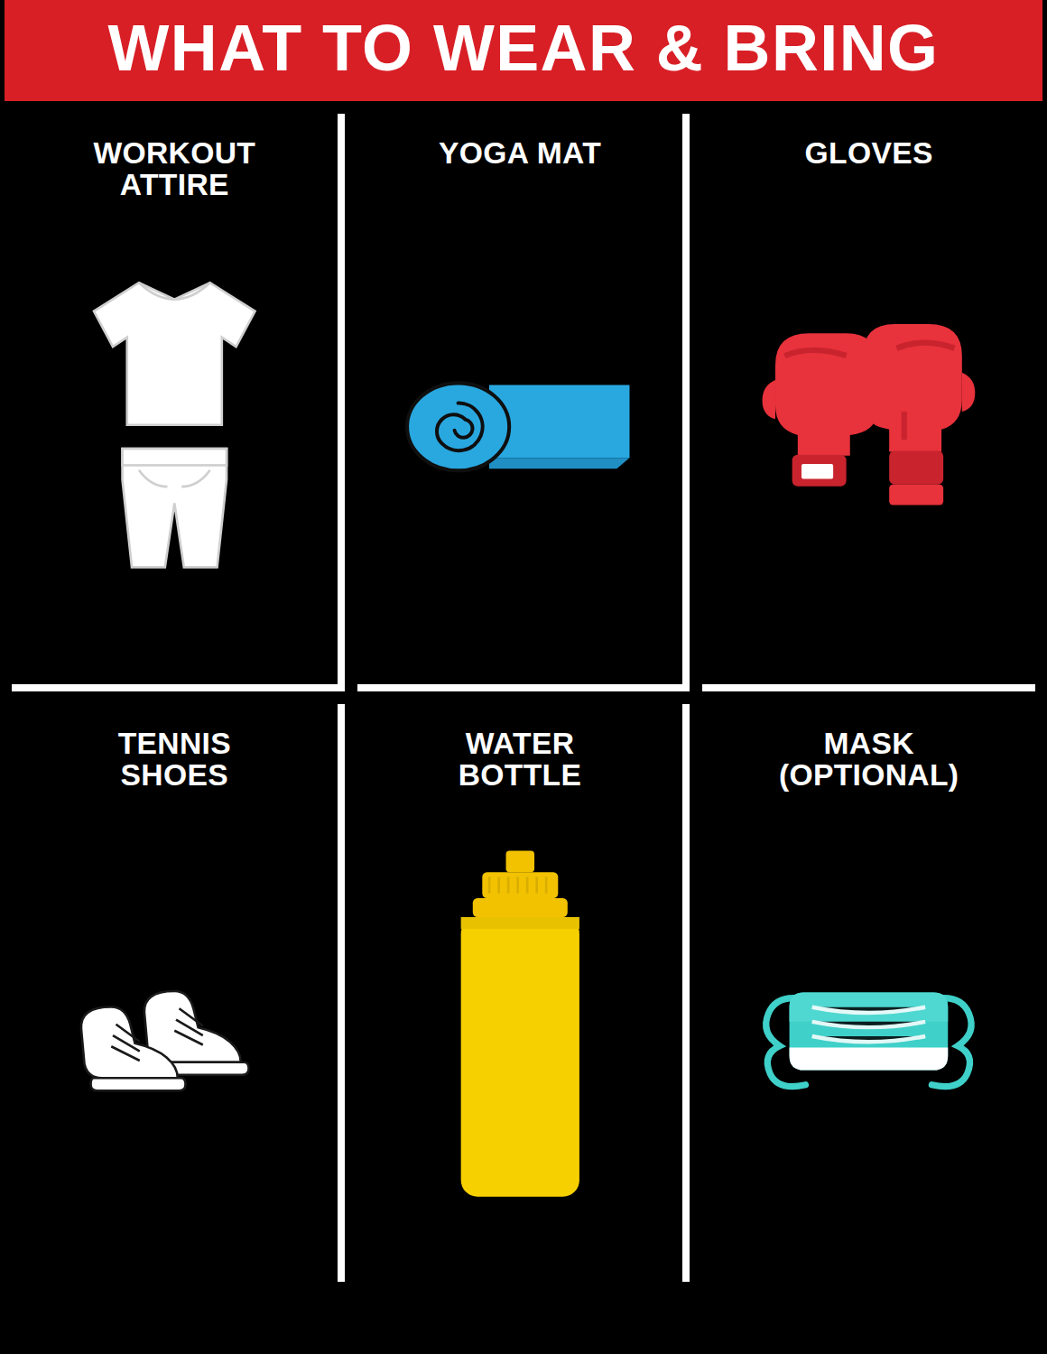What to Wear & Bring
Workout
Attire
Yoga Mat
Gloves
Tennis
Shoes
Water
Bottle
Mask
(Optional)